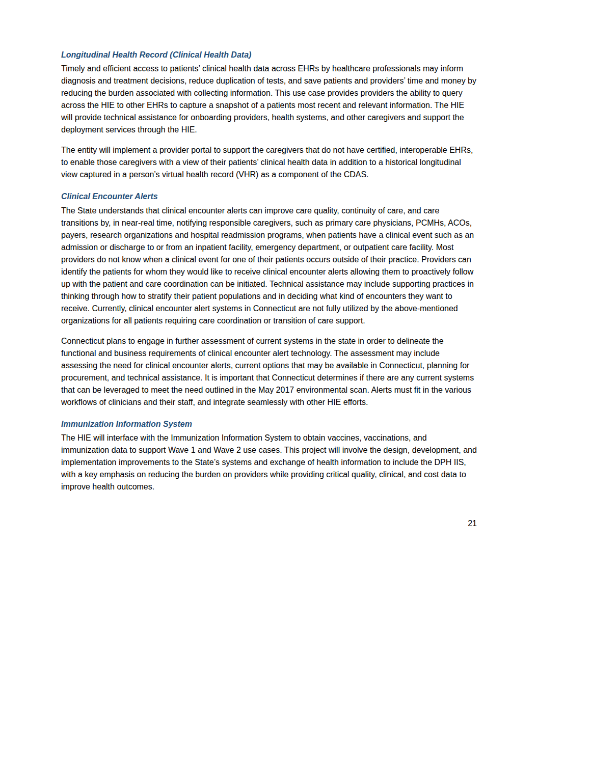Longitudinal Health Record (Clinical Health Data)
Timely and efficient access to patients’ clinical health data across EHRs by healthcare professionals may inform diagnosis and treatment decisions, reduce duplication of tests, and save patients and providers’ time and money by reducing the burden associated with collecting information. This use case provides providers the ability to query across the HIE to other EHRs to capture a snapshot of a patients most recent and relevant information. The HIE will provide technical assistance for onboarding providers, health systems, and other caregivers and support the deployment services through the HIE.
The entity will implement a provider portal to support the caregivers that do not have certified, interoperable EHRs, to enable those caregivers with a view of their patients’ clinical health data in addition to a historical longitudinal view captured in a person’s virtual health record (VHR) as a component of the CDAS.
Clinical Encounter Alerts
The State understands that clinical encounter alerts can improve care quality, continuity of care, and care transitions by, in near-real time, notifying responsible caregivers, such as primary care physicians, PCMHs, ACOs, payers, research organizations and hospital readmission programs, when patients have a clinical event such as an admission or discharge to or from an inpatient facility, emergency department, or outpatient care facility. Most providers do not know when a clinical event for one of their patients occurs outside of their practice. Providers can identify the patients for whom they would like to receive clinical encounter alerts allowing them to proactively follow up with the patient and care coordination can be initiated. Technical assistance may include supporting practices in thinking through how to stratify their patient populations and in deciding what kind of encounters they want to receive. Currently, clinical encounter alert systems in Connecticut are not fully utilized by the above-mentioned organizations for all patients requiring care coordination or transition of care support.
Connecticut plans to engage in further assessment of current systems in the state in order to delineate the functional and business requirements of clinical encounter alert technology. The assessment may include assessing the need for clinical encounter alerts, current options that may be available in Connecticut, planning for procurement, and technical assistance. It is important that Connecticut determines if there are any current systems that can be leveraged to meet the need outlined in the May 2017 environmental scan. Alerts must fit in the various workflows of clinicians and their staff, and integrate seamlessly with other HIE efforts.
Immunization Information System
The HIE will interface with the Immunization Information System to obtain vaccines, vaccinations, and immunization data to support Wave 1 and Wave 2 use cases. This project will involve the design, development, and implementation improvements to the State’s systems and exchange of health information to include the DPH IIS, with a key emphasis on reducing the burden on providers while providing critical quality, clinical, and cost data to improve health outcomes.
21